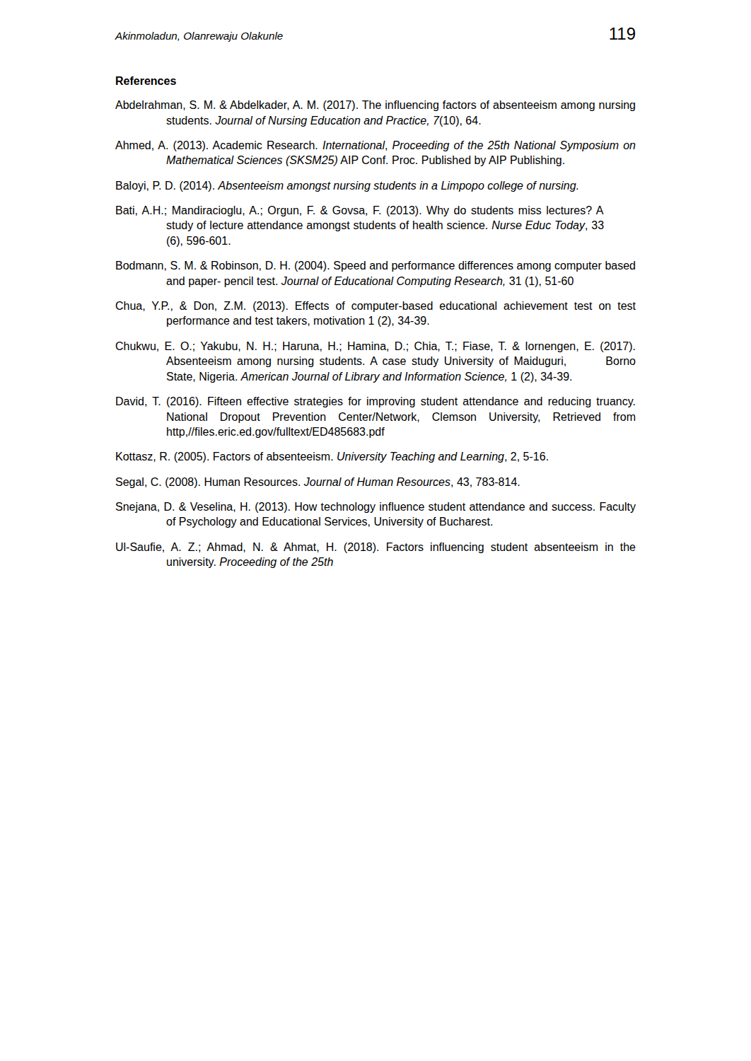Akinmoladun, Olanrewaju Olakunle 119
References
Abdelrahman, S. M. & Abdelkader, A. M. (2017). The influencing factors of absenteeism among nursing students. Journal of Nursing Education and Practice, 7(10), 64.
Ahmed, A. (2013). Academic Research. International, Proceeding of the 25th National Symposium on Mathematical Sciences (SKSM25) AIP Conf. Proc. Published by AIP Publishing.
Baloyi, P. D. (2014). Absenteeism amongst nursing students in a Limpopo college of nursing.
Bati, A.H.; Mandiracioglu, A.; Orgun, F. & Govsa, F. (2013). Why do students miss lectures? A study of lecture attendance amongst students of health science. Nurse Educ Today, 33 (6), 596-601.
Bodmann, S. M. & Robinson, D. H. (2004). Speed and performance differences among computer based and paper- pencil test. Journal of Educational Computing Research, 31 (1), 51-60
Chua, Y.P., & Don, Z.M. (2013). Effects of computer-based educational achievement test on test performance and test takers, motivation 1 (2), 34-39.
Chukwu, E. O.; Yakubu, N. H.; Haruna, H.; Hamina, D.; Chia, T.; Fiase, T. & Iornengen, E. (2017). Absenteeism among nursing students. A case study University of Maiduguri, Borno State, Nigeria. American Journal of Library and Information Science, 1 (2), 34-39.
David, T. (2016). Fifteen effective strategies for improving student attendance and reducing truancy. National Dropout Prevention Center/Network, Clemson University, Retrieved from http,//files.eric.ed.gov/fulltext/ED485683.pdf
Kottasz, R. (2005). Factors of absenteeism. University Teaching and Learning, 2, 5-16.
Segal, C. (2008). Human Resources. Journal of Human Resources, 43, 783-814.
Snejana, D. & Veselina, H. (2013). How technology influence student attendance and success. Faculty of Psychology and Educational Services, University of Bucharest.
Ul-Saufie, A. Z.; Ahmad, N. & Ahmat, H. (2018). Factors influencing student absenteeism in the university. Proceeding of the 25th